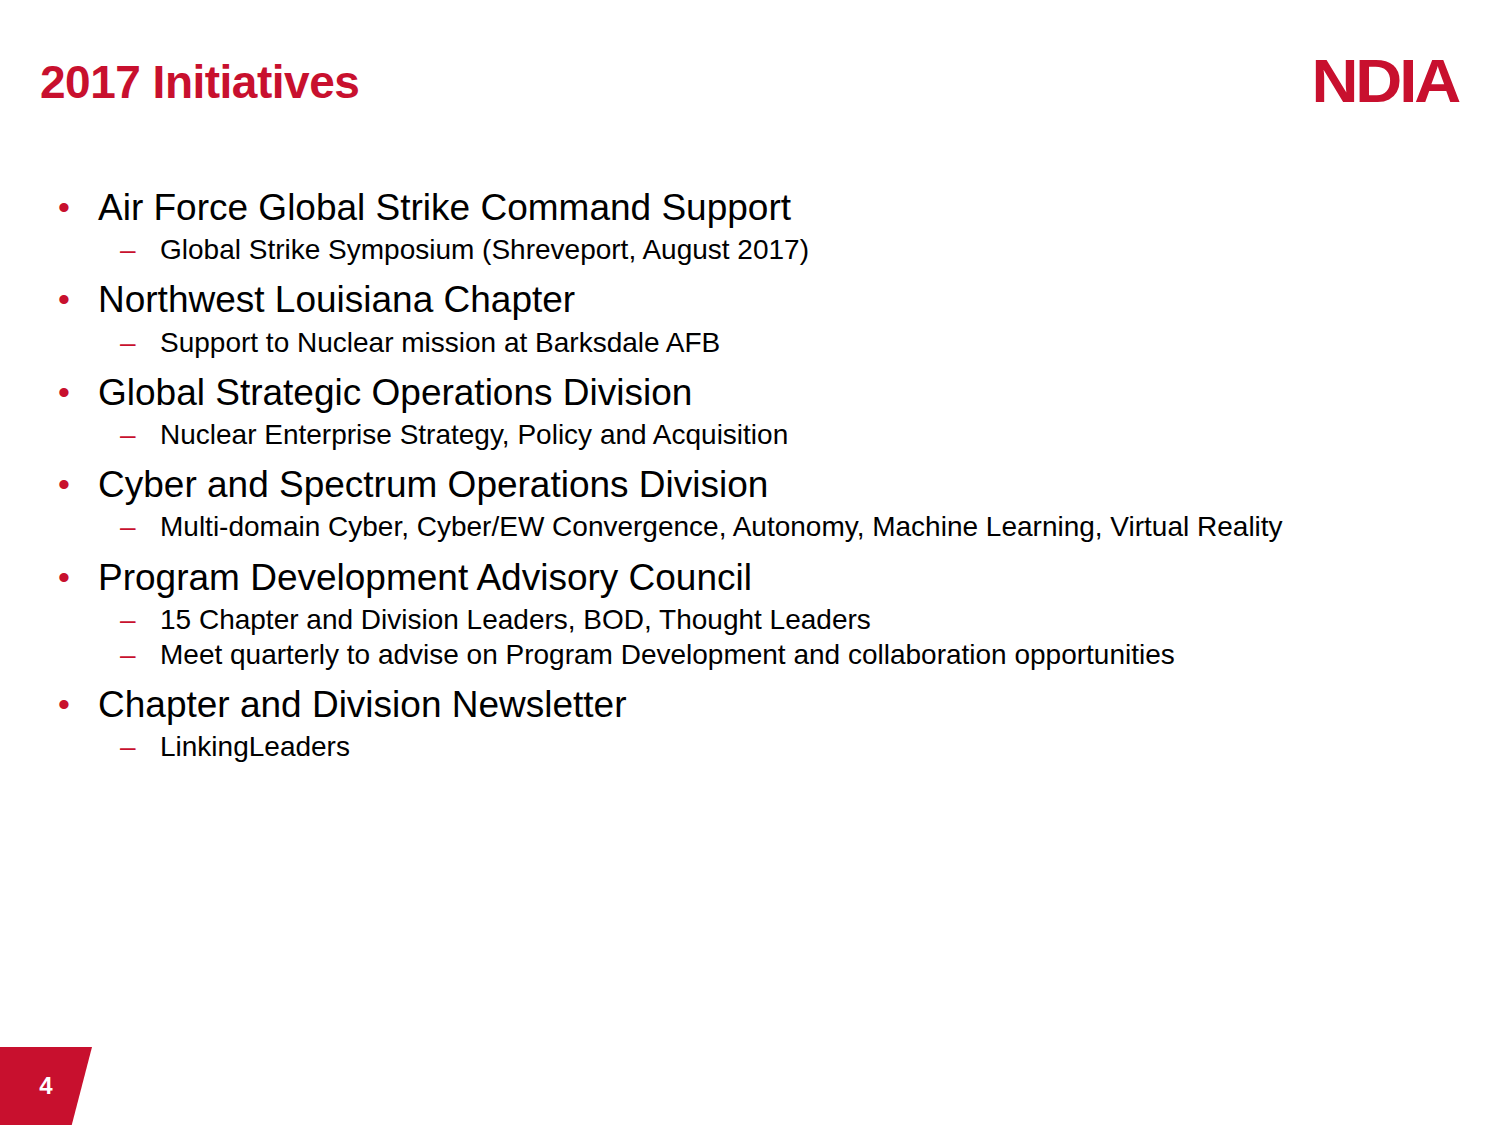2017 Initiatives
NDIA
•Air Force Global Strike Command Support
–Global Strike Symposium (Shreveport, August 2017)
•Northwest Louisiana Chapter
–Support to Nuclear mission at Barksdale AFB
•Global Strategic Operations Division
–Nuclear Enterprise Strategy, Policy and Acquisition
•Cyber and Spectrum Operations Division
–Multi-domain Cyber, Cyber/EW Convergence, Autonomy, Machine Learning, Virtual Reality
•Program Development Advisory Council
–15 Chapter and Division Leaders, BOD, Thought Leaders
–Meet quarterly to advise on Program Development and collaboration opportunities
•Chapter and Division Newsletter
–LinkingLeaders
4